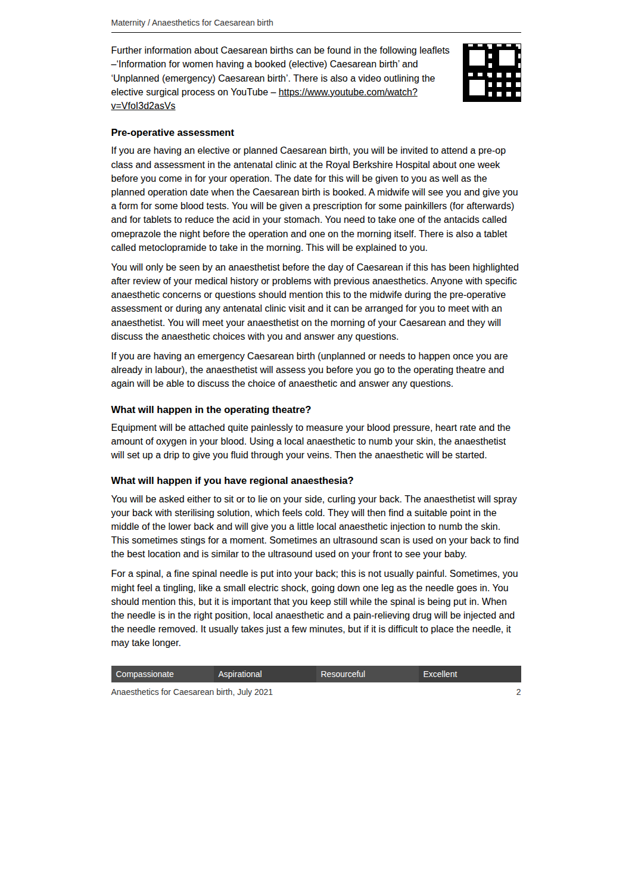Maternity / Anaesthetics for Caesarean birth
Further information about Caesarean births can be found in the following leaflets –‘Information for women having a booked (elective) Caesarean birth’ and ‘Unplanned (emergency) Caesarean birth’. There is also a video outlining the elective surgical process on YouTube – https://www.youtube.com/watch?v=VfoI3d2asVs
Pre-operative assessment
If you are having an elective or planned Caesarean birth, you will be invited to attend a pre-op class and assessment in the antenatal clinic at the Royal Berkshire Hospital about one week before you come in for your operation. The date for this will be given to you as well as the planned operation date when the Caesarean birth is booked. A midwife will see you and give you a form for some blood tests. You will be given a prescription for some painkillers (for afterwards) and for tablets to reduce the acid in your stomach. You need to take one of the antacids called omeprazole the night before the operation and one on the morning itself. There is also a tablet called metoclopramide to take in the morning. This will be explained to you.
You will only be seen by an anaesthetist before the day of Caesarean if this has been highlighted after review of your medical history or problems with previous anaesthetics. Anyone with specific anaesthetic concerns or questions should mention this to the midwife during the pre-operative assessment or during any antenatal clinic visit and it can be arranged for you to meet with an anaesthetist. You will meet your anaesthetist on the morning of your Caesarean and they will discuss the anaesthetic choices with you and answer any questions.
If you are having an emergency Caesarean birth (unplanned or needs to happen once you are already in labour), the anaesthetist will assess you before you go to the operating theatre and again will be able to discuss the choice of anaesthetic and answer any questions.
What will happen in the operating theatre?
Equipment will be attached quite painlessly to measure your blood pressure, heart rate and the amount of oxygen in your blood. Using a local anaesthetic to numb your skin, the anaesthetist will set up a drip to give you fluid through your veins. Then the anaesthetic will be started.
What will happen if you have regional anaesthesia?
You will be asked either to sit or to lie on your side, curling your back. The anaesthetist will spray your back with sterilising solution, which feels cold. They will then find a suitable point in the middle of the lower back and will give you a little local anaesthetic injection to numb the skin. This sometimes stings for a moment. Sometimes an ultrasound scan is used on your back to find the best location and is similar to the ultrasound used on your front to see your baby.
For a spinal, a fine spinal needle is put into your back; this is not usually painful. Sometimes, you might feel a tingling, like a small electric shock, going down one leg as the needle goes in. You should mention this, but it is important that you keep still while the spinal is being put in. When the needle is in the right position, local anaesthetic and a pain-relieving drug will be injected and the needle removed. It usually takes just a few minutes, but if it is difficult to place the needle, it may take longer.
Compassionate
Aspirational
Resourceful
Excellent
Anaesthetics for Caesarean birth, July 2021 2